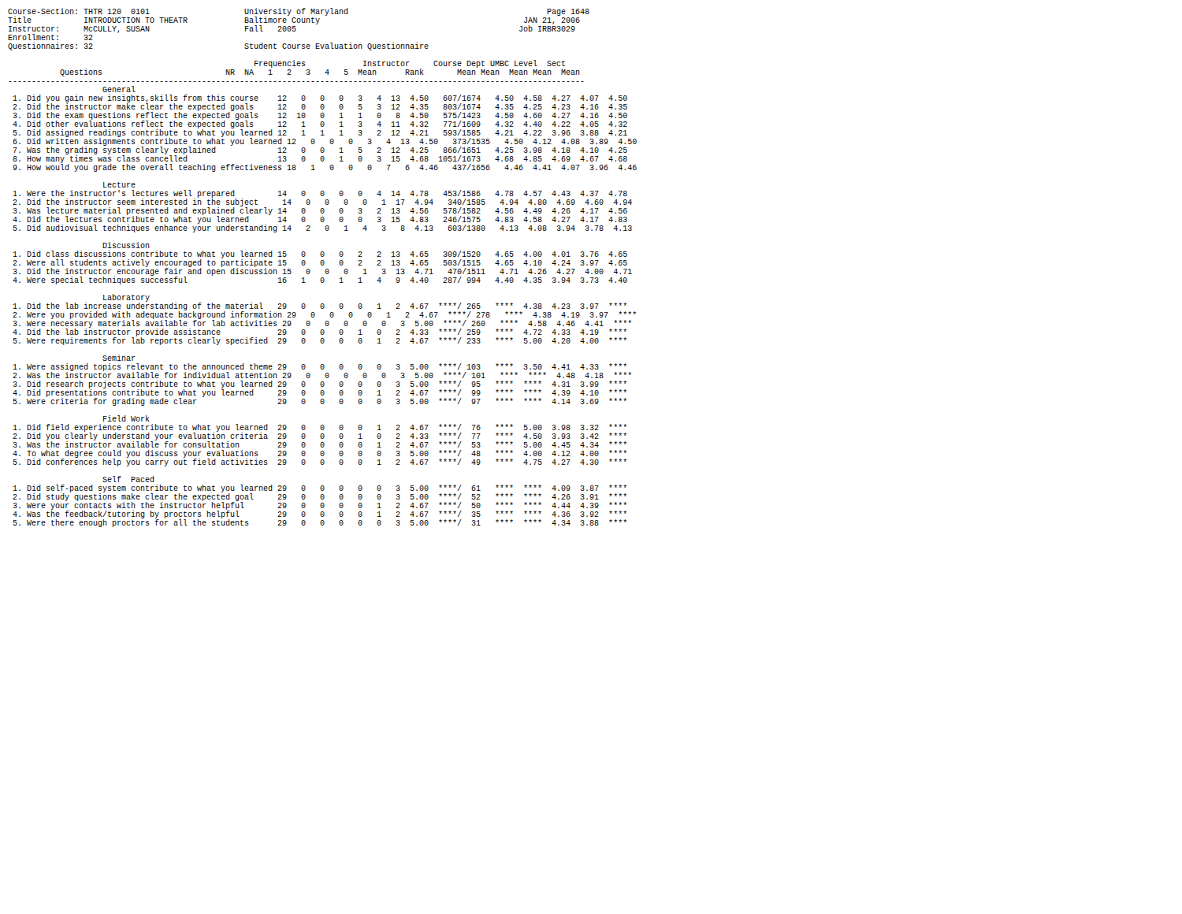Course-Section: THTR 120  0101                    University of Maryland                                          Page 1648
Title           INTRODUCTION TO THEATR            Baltimore County                                           JAN 21, 2006
Instructor:     McCULLY, SUSAN                    Fall   2005                                               Job IRBR3029
Enrollment:     32
Questionnaires: 32                                Student Course Evaluation Questionnaire

                                                    Frequencies            Instructor     Course Dept UMBC Level  Sect
           Questions                          NR  NA   1   2   3   4   5  Mean      Rank       Mean Mean  Mean Mean  Mean
--------------------------------------------------------------------------------------------------------------------------
                    General
 1. Did you gain new insights,skills from this course    12   0   0   0   3   4  13  4.50   607/1674   4.50  4.58  4.27  4.07  4.50
 2. Did the instructor make clear the expected goals     12   0   0   0   5   3  12  4.35   803/1674   4.35  4.25  4.23  4.16  4.35
 3. Did the exam questions reflect the expected goals    12  10   0   1   1   0   8  4.50   575/1423   4.50  4.60  4.27  4.16  4.50
 4. Did other evaluations reflect the expected goals     12   1   0   1   3   4  11  4.32   771/1609   4.32  4.40  4.22  4.05  4.32
 5. Did assigned readings contribute to what you learned 12   1   1   1   3   2  12  4.21   593/1585   4.21  4.22  3.96  3.88  4.21
 6. Did written assignments contribute to what you learned 12   0   0   0   3   4  13  4.50   373/1535   4.50  4.12  4.08  3.89  4.50
 7. Was the grading system clearly explained             12   0   0   1   5   2  12  4.25   866/1651   4.25  3.98  4.18  4.10  4.25
 8. How many times was class cancelled                   13   0   0   1   0   3  15  4.68  1051/1673   4.68  4.85  4.69  4.67  4.68
 9. How would you grade the overall teaching effectiveness 18   1   0   0   0   7   6  4.46   437/1656   4.46  4.41  4.07  3.96  4.46

                    Lecture
 1. Were the instructor's lectures well prepared         14   0   0   0   0   4  14  4.78   453/1586   4.78  4.57  4.43  4.37  4.78
 2. Did the instructor seem interested in the subject     14   0   0   0   0   1  17  4.94   340/1585   4.94  4.80  4.69  4.60  4.94
 3. Was lecture material presented and explained clearly 14   0   0   0   3   2  13  4.56   578/1582   4.56  4.49  4.26  4.17  4.56
 4. Did the lectures contribute to what you learned      14   0   0   0   0   3  15  4.83   246/1575   4.83  4.58  4.27  4.17  4.83
 5. Did audiovisual techniques enhance your understanding 14   2   0   1   4   3   8  4.13   603/1380   4.13  4.08  3.94  3.78  4.13

                    Discussion
 1. Did class discussions contribute to what you learned 15   0   0   0   2   2  13  4.65   309/1520   4.65  4.00  4.01  3.76  4.65
 2. Were all students actively encouraged to participate 15   0   0   0   2   2  13  4.65   503/1515   4.65  4.10  4.24  3.97  4.65
 3. Did the instructor encourage fair and open discussion 15   0   0   0   1   3  13  4.71   470/1511   4.71  4.26  4.27  4.00  4.71
 4. Were special techniques successful                   16   1   0   1   1   4   9  4.40   287/ 994   4.40  4.35  3.94  3.73  4.40

                    Laboratory
 1. Did the lab increase understanding of the material   29   0   0   0   0   1   2  4.67  ****/ 265   ****  4.38  4.23  3.97  ****
 2. Were you provided with adequate background information 29   0   0   0   0   1   2  4.67  ****/ 278   ****  4.38  4.19  3.97  ****
 3. Were necessary materials available for lab activities 29   0   0   0   0   0   3  5.00  ****/ 260   ****  4.58  4.46  4.41  ****
 4. Did the lab instructor provide assistance            29   0   0   0   1   0   2  4.33  ****/ 259   ****  4.72  4.33  4.19  ****
 5. Were requirements for lab reports clearly specified  29   0   0   0   0   1   2  4.67  ****/ 233   ****  5.00  4.20  4.00  ****

                    Seminar
 1. Were assigned topics relevant to the announced theme 29   0   0   0   0   0   3  5.00  ****/ 103   ****  3.50  4.41  4.33  ****
 2. Was the instructor available for individual attention 29   0   0   0   0   0   3  5.00  ****/ 101   ****  ****  4.48  4.18  ****
 3. Did research projects contribute to what you learned 29   0   0   0   0   0   3  5.00  ****/  95   ****  ****  4.31  3.99  ****
 4. Did presentations contribute to what you learned     29   0   0   0   0   1   2  4.67  ****/  99   ****  ****  4.39  4.10  ****
 5. Were criteria for grading made clear                 29   0   0   0   0   0   3  5.00  ****/  97   ****  ****  4.14  3.69  ****

                    Field Work
 1. Did field experience contribute to what you learned  29   0   0   0   0   1   2  4.67  ****/  76   ****  5.00  3.98  3.32  ****
 2. Did you clearly understand your evaluation criteria  29   0   0   0   1   0   2  4.33  ****/  77   ****  4.50  3.93  3.42  ****
 3. Was the instructor available for consultation        29   0   0   0   0   1   2  4.67  ****/  53   ****  5.00  4.45  4.34  ****
 4. To what degree could you discuss your evaluations    29   0   0   0   0   0   3  5.00  ****/  48   ****  4.00  4.12  4.00  ****
 5. Did conferences help you carry out field activities  29   0   0   0   0   1   2  4.67  ****/  49   ****  4.75  4.27  4.30  ****

                    Self  Paced
 1. Did self-paced system contribute to what you learned 29   0   0   0   0   0   3  5.00  ****/  61   ****  ****  4.09  3.87  ****
 2. Did study questions make clear the expected goal     29   0   0   0   0   0   3  5.00  ****/  52   ****  ****  4.26  3.91  ****
 3. Were your contacts with the instructor helpful       29   0   0   0   0   1   2  4.67  ****/  50   ****  ****  4.44  4.39  ****
 4. Was the feedback/tutoring by proctors helpful        29   0   0   0   0   1   2  4.67  ****/  35   ****  ****  4.36  3.92  ****
 5. Were there enough proctors for all the students      29   0   0   0   0   0   3  5.00  ****/  31   ****  ****  4.34  3.88  ****